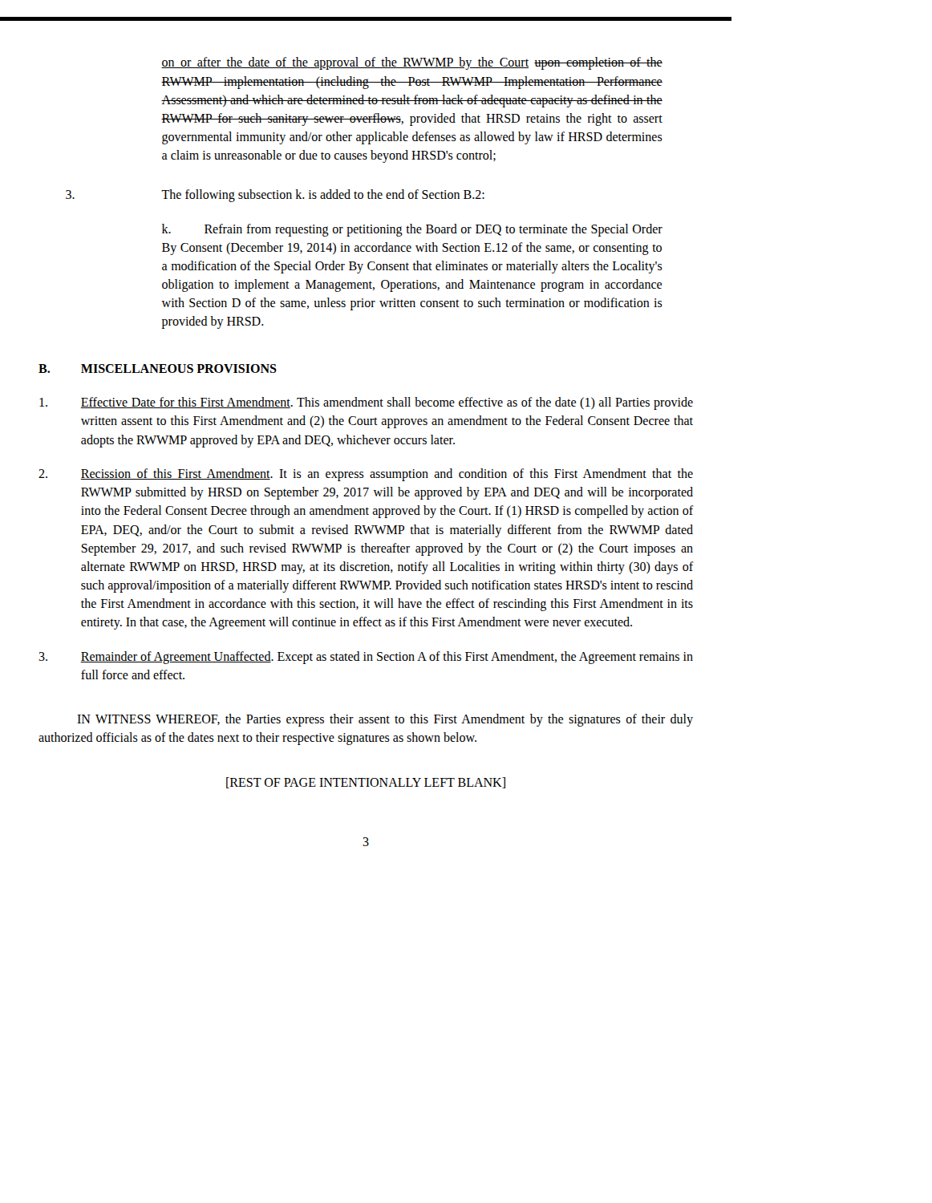on or after the date of the approval of the RWWMP by the Court upon completion of the RWWMP implementation (including the Post RWWMP Implementation Performance Assessment) and which are determined to result from lack of adequate capacity as defined in the RWWMP for such sanitary sewer overflows, provided that HRSD retains the right to assert governmental immunity and/or other applicable defenses as allowed by law if HRSD determines a claim is unreasonable or due to causes beyond HRSD's control;
3.
The following subsection k. is added to the end of Section B.2:
k. Refrain from requesting or petitioning the Board or DEQ to terminate the Special Order By Consent (December 19, 2014) in accordance with Section E.12 of the same, or consenting to a modification of the Special Order By Consent that eliminates or materially alters the Locality's obligation to implement a Management, Operations, and Maintenance program in accordance with Section D of the same, unless prior written consent to such termination or modification is provided by HRSD.
B. MISCELLANEOUS PROVISIONS
1. Effective Date for this First Amendment. This amendment shall become effective as of the date (1) all Parties provide written assent to this First Amendment and (2) the Court approves an amendment to the Federal Consent Decree that adopts the RWWMP approved by EPA and DEQ, whichever occurs later.
2. Recission of this First Amendment. It is an express assumption and condition of this First Amendment that the RWWMP submitted by HRSD on September 29, 2017 will be approved by EPA and DEQ and will be incorporated into the Federal Consent Decree through an amendment approved by the Court. If (1) HRSD is compelled by action of EPA, DEQ, and/or the Court to submit a revised RWWMP that is materially different from the RWWMP dated September 29, 2017, and such revised RWWMP is thereafter approved by the Court or (2) the Court imposes an alternate RWWMP on HRSD, HRSD may, at its discretion, notify all Localities in writing within thirty (30) days of such approval/imposition of a materially different RWWMP. Provided such notification states HRSD's intent to rescind the First Amendment in accordance with this section, it will have the effect of rescinding this First Amendment in its entirety. In that case, the Agreement will continue in effect as if this First Amendment were never executed.
3. Remainder of Agreement Unaffected. Except as stated in Section A of this First Amendment, the Agreement remains in full force and effect.
IN WITNESS WHEREOF, the Parties express their assent to this First Amendment by the signatures of their duly authorized officials as of the dates next to their respective signatures as shown below.
[REST OF PAGE INTENTIONALLY LEFT BLANK]
3